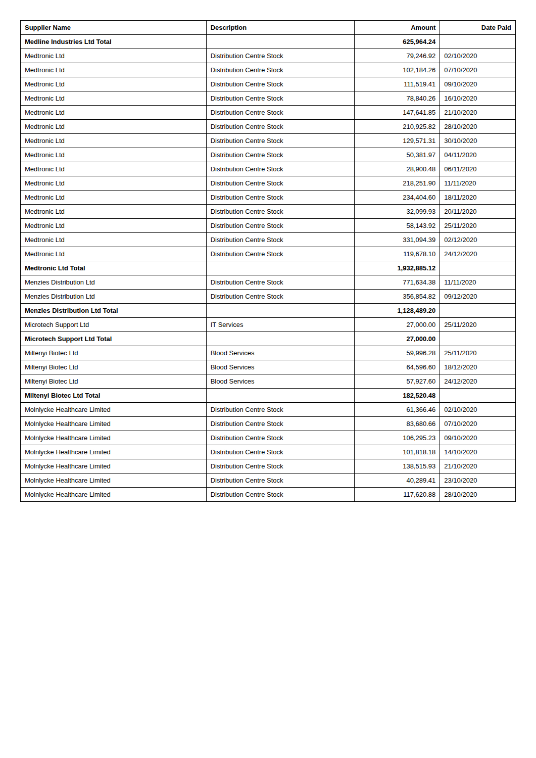| Supplier Name | Description | Amount | Date Paid |
| --- | --- | --- | --- |
| Medline Industries Ltd Total | | 625,964.24 | |
| Medtronic Ltd | Distribution Centre Stock | 79,246.92 | 02/10/2020 |
| Medtronic Ltd | Distribution Centre Stock | 102,184.26 | 07/10/2020 |
| Medtronic Ltd | Distribution Centre Stock | 111,519.41 | 09/10/2020 |
| Medtronic Ltd | Distribution Centre Stock | 78,840.26 | 16/10/2020 |
| Medtronic Ltd | Distribution Centre Stock | 147,641.85 | 21/10/2020 |
| Medtronic Ltd | Distribution Centre Stock | 210,925.82 | 28/10/2020 |
| Medtronic Ltd | Distribution Centre Stock | 129,571.31 | 30/10/2020 |
| Medtronic Ltd | Distribution Centre Stock | 50,381.97 | 04/11/2020 |
| Medtronic Ltd | Distribution Centre Stock | 28,900.48 | 06/11/2020 |
| Medtronic Ltd | Distribution Centre Stock | 218,251.90 | 11/11/2020 |
| Medtronic Ltd | Distribution Centre Stock | 234,404.60 | 18/11/2020 |
| Medtronic Ltd | Distribution Centre Stock | 32,099.93 | 20/11/2020 |
| Medtronic Ltd | Distribution Centre Stock | 58,143.92 | 25/11/2020 |
| Medtronic Ltd | Distribution Centre Stock | 331,094.39 | 02/12/2020 |
| Medtronic Ltd | Distribution Centre Stock | 119,678.10 | 24/12/2020 |
| Medtronic Ltd Total | | 1,932,885.12 | |
| Menzies Distribution Ltd | Distribution Centre Stock | 771,634.38 | 11/11/2020 |
| Menzies Distribution Ltd | Distribution Centre Stock | 356,854.82 | 09/12/2020 |
| Menzies Distribution Ltd Total | | 1,128,489.20 | |
| Microtech Support Ltd | IT Services | 27,000.00 | 25/11/2020 |
| Microtech Support Ltd Total | | 27,000.00 | |
| Miltenyi Biotec Ltd | Blood Services | 59,996.28 | 25/11/2020 |
| Miltenyi Biotec Ltd | Blood Services | 64,596.60 | 18/12/2020 |
| Miltenyi Biotec Ltd | Blood Services | 57,927.60 | 24/12/2020 |
| Miltenyi Biotec Ltd Total | | 182,520.48 | |
| Molnlycke Healthcare Limited | Distribution Centre Stock | 61,366.46 | 02/10/2020 |
| Molnlycke Healthcare Limited | Distribution Centre Stock | 83,680.66 | 07/10/2020 |
| Molnlycke Healthcare Limited | Distribution Centre Stock | 106,295.23 | 09/10/2020 |
| Molnlycke Healthcare Limited | Distribution Centre Stock | 101,818.18 | 14/10/2020 |
| Molnlycke Healthcare Limited | Distribution Centre Stock | 138,515.93 | 21/10/2020 |
| Molnlycke Healthcare Limited | Distribution Centre Stock | 40,289.41 | 23/10/2020 |
| Molnlycke Healthcare Limited | Distribution Centre Stock | 117,620.88 | 28/10/2020 |